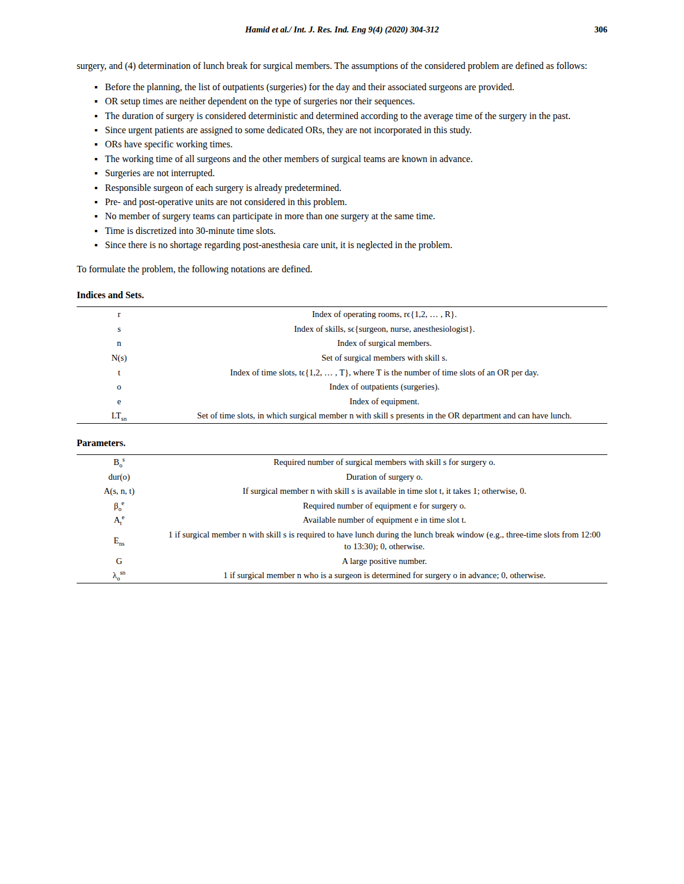Hamid et al./ Int. J. Res. Ind. Eng 9(4) (2020) 304-312 306
surgery, and (4) determination of lunch break for surgical members. The assumptions of the considered problem are defined as follows:
Before the planning, the list of outpatients (surgeries) for the day and their associated surgeons are provided.
OR setup times are neither dependent on the type of surgeries nor their sequences.
The duration of surgery is considered deterministic and determined according to the average time of the surgery in the past.
Since urgent patients are assigned to some dedicated ORs, they are not incorporated in this study.
ORs have specific working times.
The working time of all surgeons and the other members of surgical teams are known in advance.
Surgeries are not interrupted.
Responsible surgeon of each surgery is already predetermined.
Pre- and post-operative units are not considered in this problem.
No member of surgery teams can participate in more than one surgery at the same time.
Time is discretized into 30-minute time slots.
Since there is no shortage regarding post-anesthesia care unit, it is neglected in the problem.
To formulate the problem, the following notations are defined.
Indices and Sets.
| r | Index of operating rooms, rϵ{1,2, … , R}. |
| s | Index of skills, sϵ{surgeon, nurse, anesthesiologist}. |
| n | Index of surgical members. |
| N(s) | Set of surgical members with skill s. |
| t | Index of time slots, tϵ{1,2, … , T}, where T is the number of time slots of an OR per day. |
| o | Index of outpatients (surgeries). |
| e | Index of equipment. |
| LT sn | Set of time slots, in which surgical member n with skill s presents in the OR department and can have lunch. |
Parameters.
| B o s | Required number of surgical members with skill s for surgery o. |
| dur(o) | Duration of surgery o. |
| A(s, n, t) | If surgical member n with skill s is available in time slot t, it takes 1; otherwise, 0. |
| β o e | Required number of equipment e for surgery o. |
| A t e | Available number of equipment e in time slot t. |
| E ns | 1 if surgical member n with skill s is required to have lunch during the lunch break window (e.g., three-time slots from 12:00 to 13:30); 0, otherwise. |
| G | A large positive number. |
| λ o sn | 1 if surgical member n who is a surgeon is determined for surgery o in advance; 0, otherwise. |